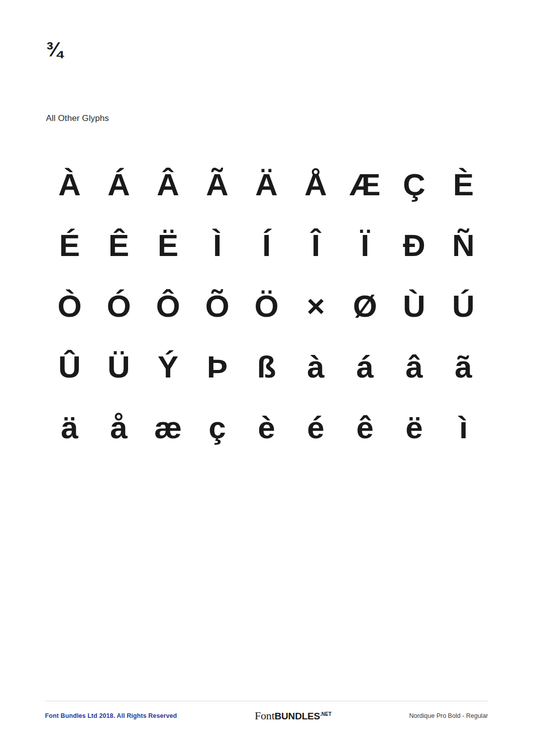¾
All Other Glyphs
À
Á
Â
Ã
Ä
Å
Æ
Ç
È
É
Ê
Ë
Ì
Í
Î
Ï
Ð
Ñ
Ò
Ó
Ô
Õ
Ö
×
Ø
Ù
Ú
Û
Ü
Ý
Þ
ß
à
á
â
ã
ä
å
æ
ç
è
é
ê
ë
ì
Font Bundles Ltd 2018. All Rights Reserved
Font BUNDLES.NET
Nordique Pro Bold - Regular